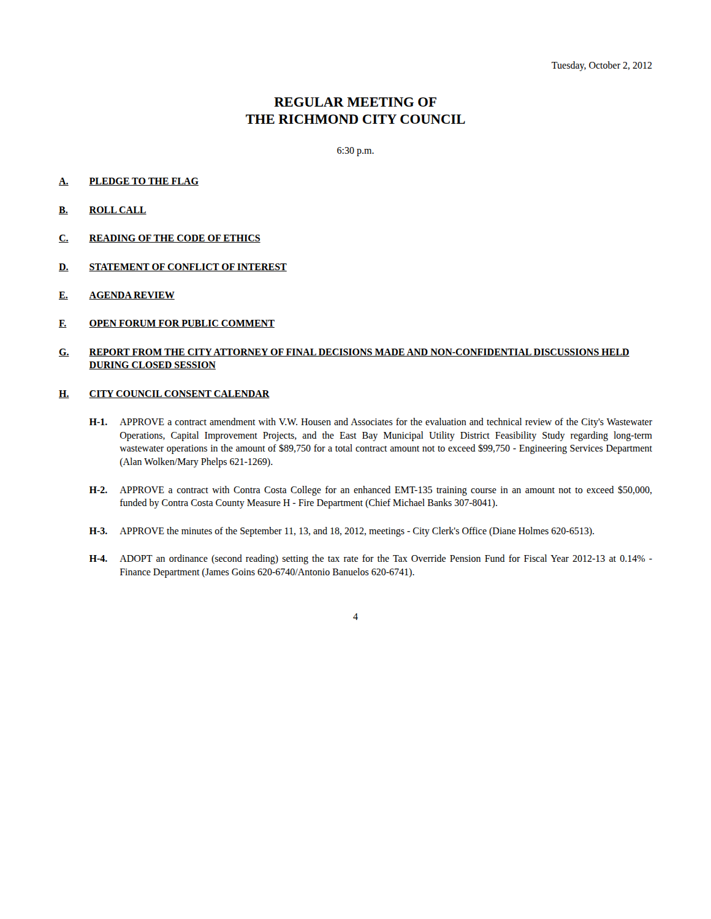Tuesday, October 2, 2012
REGULAR MEETING OF
THE RICHMOND CITY COUNCIL
6:30 p.m.
A.
PLEDGE TO THE FLAG
B.
ROLL CALL
C.
READING OF THE CODE OF ETHICS
D.
STATEMENT OF CONFLICT OF INTEREST
E.
AGENDA REVIEW
F.
OPEN FORUM FOR PUBLIC COMMENT
G.
REPORT FROM THE CITY ATTORNEY OF FINAL DECISIONS MADE AND NON-CONFIDENTIAL DISCUSSIONS HELD DURING CLOSED SESSION
H.
CITY COUNCIL CONSENT CALENDAR
H-1.
APPROVE a contract amendment with V.W. Housen and Associates for the evaluation and technical review of the City's Wastewater Operations, Capital Improvement Projects, and the East Bay Municipal Utility District Feasibility Study regarding long-term wastewater operations in the amount of $89,750 for a total contract amount not to exceed $99,750 - Engineering Services Department (Alan Wolken/Mary Phelps 621-1269).
H-2.
APPROVE a contract with Contra Costa College for an enhanced EMT-135 training course in an amount not to exceed $50,000, funded by Contra Costa County Measure H - Fire Department (Chief Michael Banks 307-8041).
H-3.
APPROVE the minutes of the September 11, 13, and 18, 2012, meetings - City Clerk's Office (Diane Holmes 620-6513).
H-4.
ADOPT an ordinance (second reading) setting the tax rate for the Tax Override Pension Fund for Fiscal Year 2012-13 at 0.14% - Finance Department (James Goins 620-6740/Antonio Banuelos 620-6741).
4